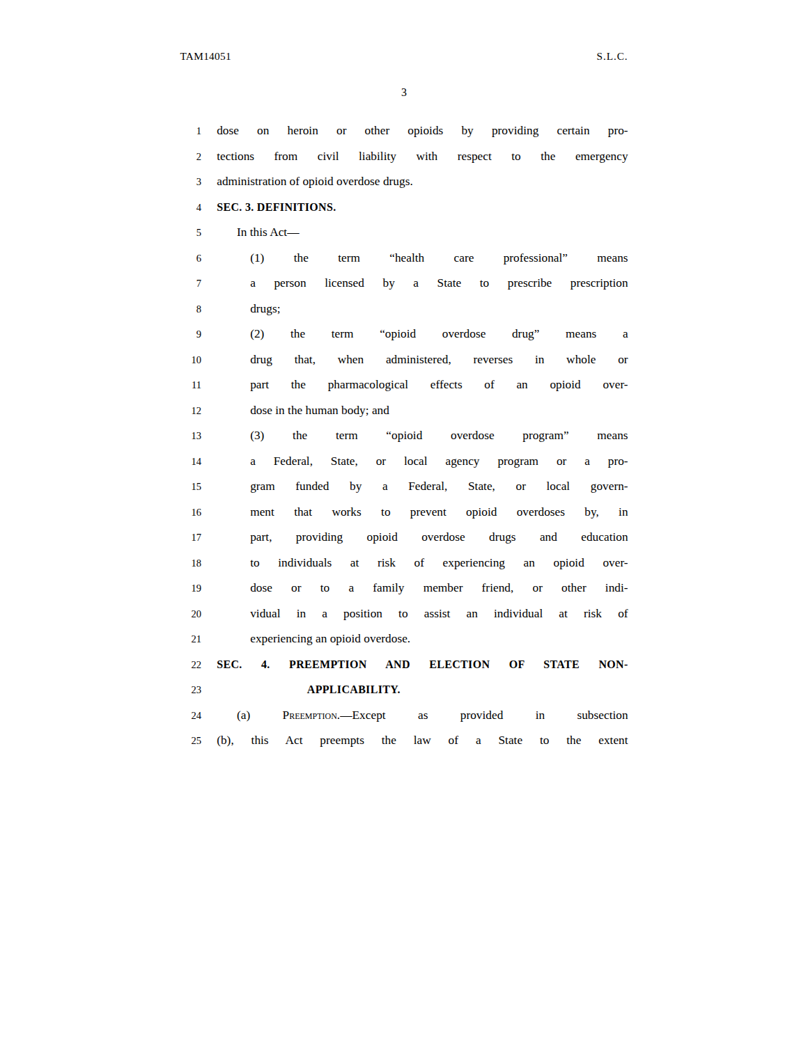TAM14051 S.L.C.
3
dose on heroin or other opioids by providing certain pro-
tections from civil liability with respect to the emergency
administration of opioid overdose drugs.
SEC. 3. DEFINITIONS.
In this Act—
(1) the term “health care professional” means
a person licensed by a State to prescribe prescription
drugs;
(2) the term “opioid overdose drug” means a
drug that, when administered, reverses in whole or
part the pharmacological effects of an opioid over-
dose in the human body; and
(3) the term “opioid overdose program” means
a Federal, State, or local agency program or a pro-
gram funded by a Federal, State, or local govern-
ment that works to prevent opioid overdoses by, in
part, providing opioid overdose drugs and education
to individuals at risk of experiencing an opioid over-
dose or to a family member friend, or other indi-
vidual in a position to assist an individual at risk of
experiencing an opioid overdose.
SEC. 4. PREEMPTION AND ELECTION OF STATE NON-
APPLICABILITY.
(a) Preemption.—Except as provided in subsection
(b), this Act preempts the law of a State to the extent